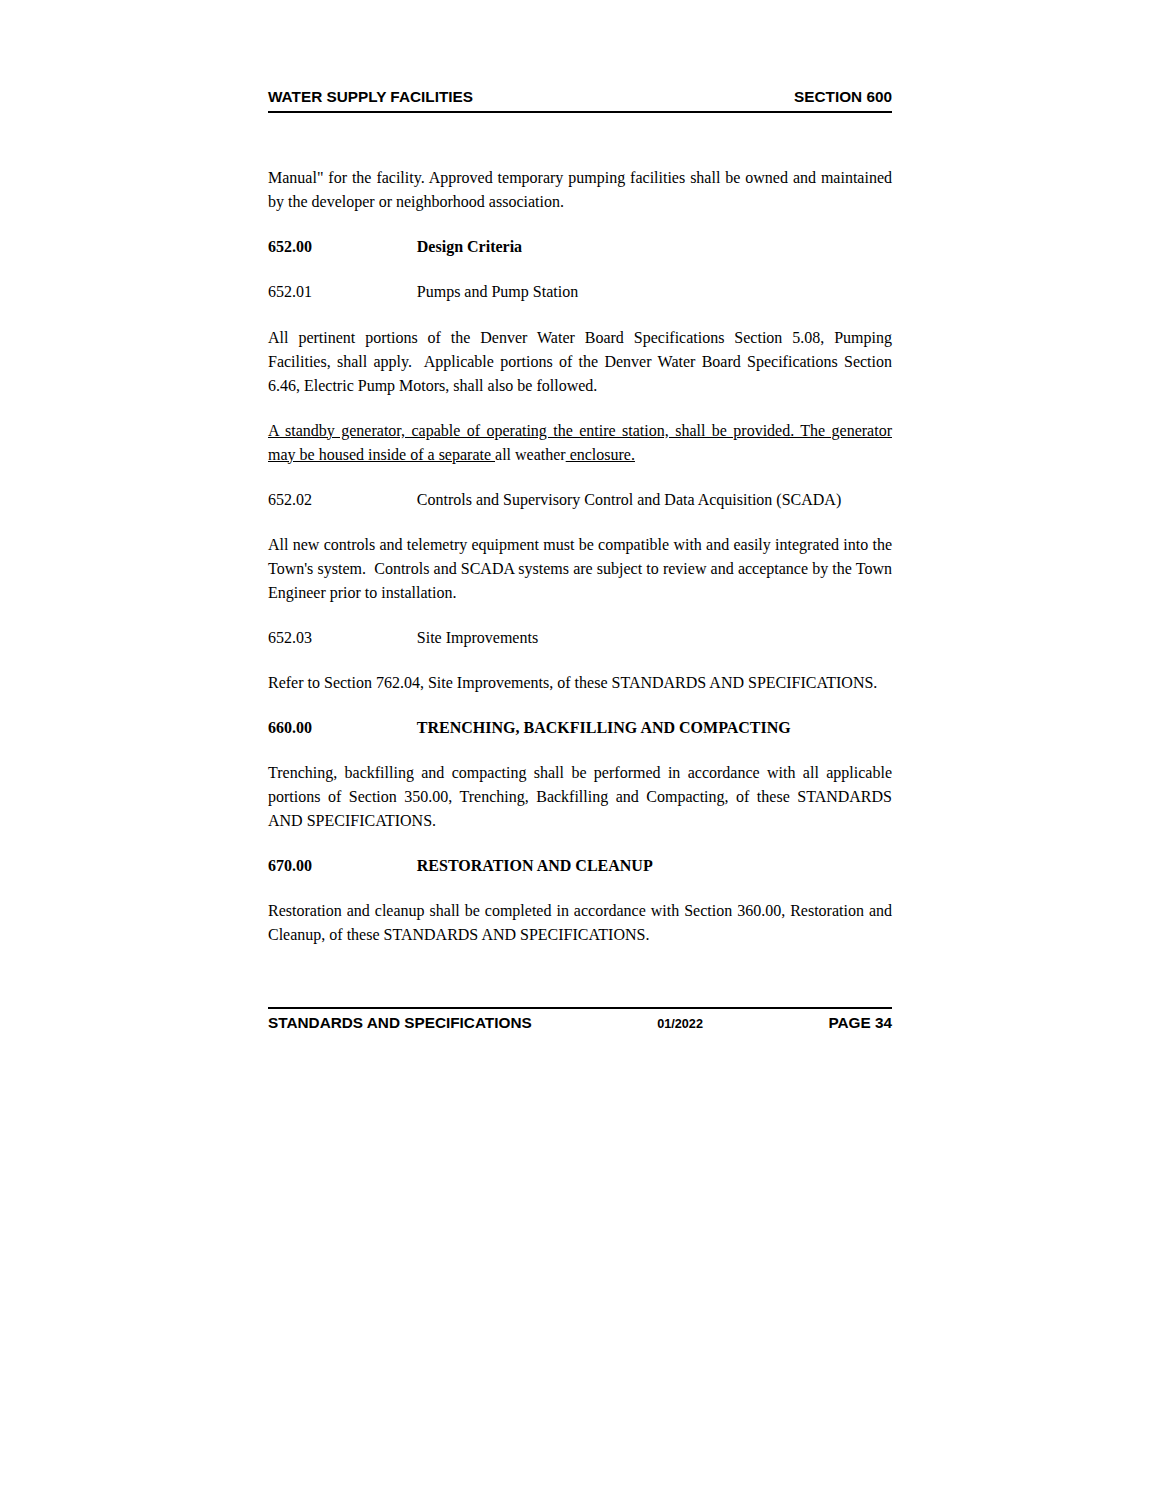WATER SUPPLY FACILITIES SECTION 600
Manual" for the facility. Approved temporary pumping facilities shall be owned and maintained by the developer or neighborhood association.
652.00 Design Criteria
652.01 Pumps and Pump Station
All pertinent portions of the Denver Water Board Specifications Section 5.08, Pumping Facilities, shall apply. Applicable portions of the Denver Water Board Specifications Section 6.46, Electric Pump Motors, shall also be followed.
A standby generator, capable of operating the entire station, shall be provided. The generator may be housed inside of a separate all weather enclosure.
652.02 Controls and Supervisory Control and Data Acquisition (SCADA)
All new controls and telemetry equipment must be compatible with and easily integrated into the Town's system. Controls and SCADA systems are subject to review and acceptance by the Town Engineer prior to installation.
652.03 Site Improvements
Refer to Section 762.04, Site Improvements, of these STANDARDS AND SPECIFICATIONS.
660.00 TRENCHING, BACKFILLING AND COMPACTING
Trenching, backfilling and compacting shall be performed in accordance with all applicable portions of Section 350.00, Trenching, Backfilling and Compacting, of these STANDARDS AND SPECIFICATIONS.
670.00 RESTORATION AND CLEANUP
Restoration and cleanup shall be completed in accordance with Section 360.00, Restoration and Cleanup, of these STANDARDS AND SPECIFICATIONS.
STANDARDS AND SPECIFICATIONS 01/2022 PAGE 34